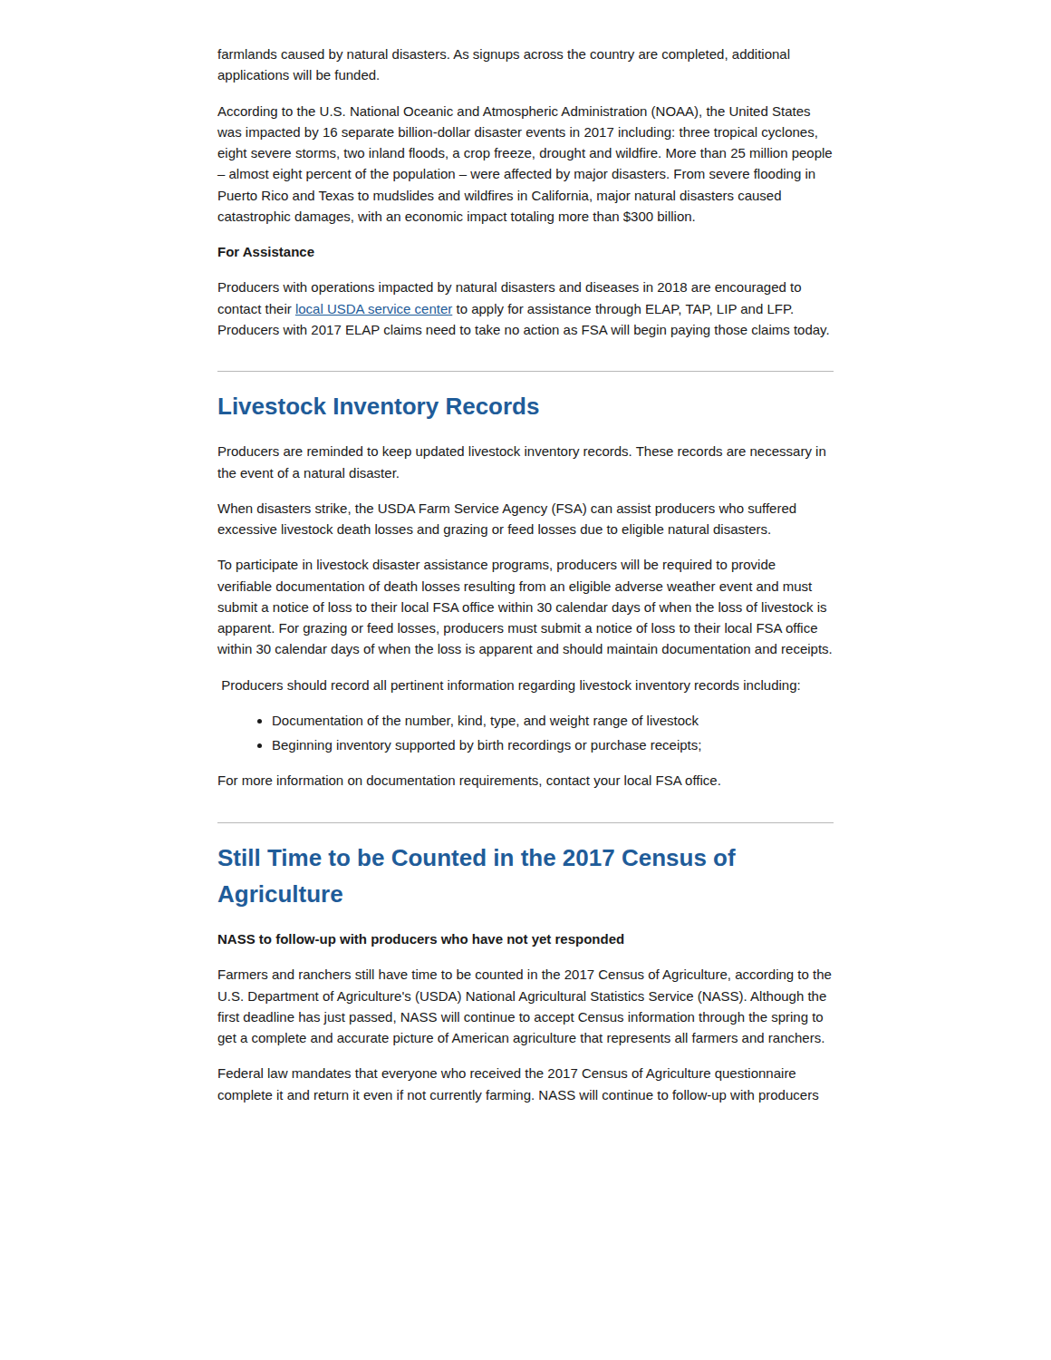farmlands caused by natural disasters. As signups across the country are completed, additional applications will be funded.
According to the U.S. National Oceanic and Atmospheric Administration (NOAA), the United States was impacted by 16 separate billion-dollar disaster events in 2017 including: three tropical cyclones, eight severe storms, two inland floods, a crop freeze, drought and wildfire. More than 25 million people – almost eight percent of the population – were affected by major disasters. From severe flooding in Puerto Rico and Texas to mudslides and wildfires in California, major natural disasters caused catastrophic damages, with an economic impact totaling more than $300 billion.
For Assistance
Producers with operations impacted by natural disasters and diseases in 2018 are encouraged to contact their local USDA service center to apply for assistance through ELAP, TAP, LIP and LFP. Producers with 2017 ELAP claims need to take no action as FSA will begin paying those claims today.
Livestock Inventory Records
Producers are reminded to keep updated livestock inventory records. These records are necessary in the event of a natural disaster.
When disasters strike, the USDA Farm Service Agency (FSA) can assist producers who suffered excessive livestock death losses and grazing or feed losses due to eligible natural disasters.
To participate in livestock disaster assistance programs, producers will be required to provide verifiable documentation of death losses resulting from an eligible adverse weather event and must submit a notice of loss to their local FSA office within 30 calendar days of when the loss of livestock is apparent. For grazing or feed losses, producers must submit a notice of loss to their local FSA office within 30 calendar days of when the loss is apparent and should maintain documentation and receipts.
Producers should record all pertinent information regarding livestock inventory records including:
Documentation of the number, kind, type, and weight range of livestock
Beginning inventory supported by birth recordings or purchase receipts;
For more information on documentation requirements, contact your local FSA office.
Still Time to be Counted in the 2017 Census of Agriculture
NASS to follow-up with producers who have not yet responded
Farmers and ranchers still have time to be counted in the 2017 Census of Agriculture, according to the U.S. Department of Agriculture's (USDA) National Agricultural Statistics Service (NASS). Although the first deadline has just passed, NASS will continue to accept Census information through the spring to get a complete and accurate picture of American agriculture that represents all farmers and ranchers.
Federal law mandates that everyone who received the 2017 Census of Agriculture questionnaire complete it and return it even if not currently farming. NASS will continue to follow-up with producers